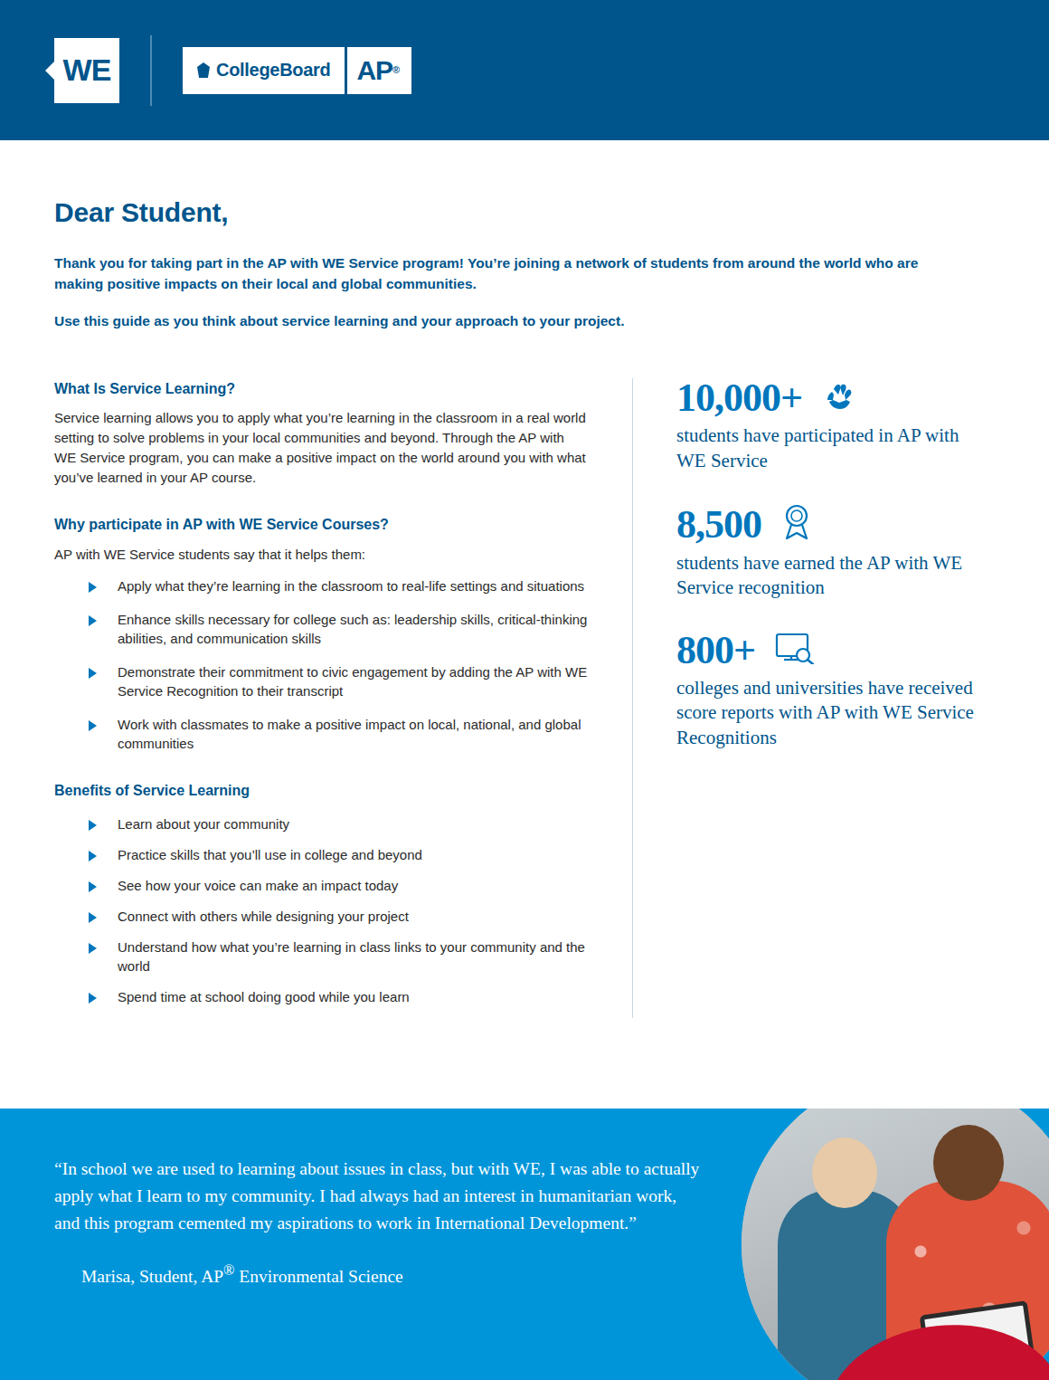WE
CollegeBoard
AP®
Dear Student,
Thank you for taking part in the AP with WE Service program! You’re joining a network of students from around the world who are making positive impacts on their local and global communities.
Use this guide as you think about service learning and your approach to your project.
What Is Service Learning?
Service learning allows you to apply what you’re learning in the classroom in a real world setting to solve problems in your local communities and beyond. Through the AP with WE Service program, you can make a positive impact on the world around you with what you’ve learned in your AP course.
Why participate in AP with WE Service Courses?
AP with WE Service students say that it helps them:
Apply what they’re learning in the classroom to real-life settings and situations
Enhance skills necessary for college such as: leadership skills, critical-thinking abilities, and communication skills
Demonstrate their commitment to civic engagement by adding the AP with WE Service Recognition to their transcript
Work with classmates to make a positive impact on local, national, and global communities
Benefits of Service Learning
Learn about your community
Practice skills that you’ll use in college and beyond
See how your voice can make an impact today
Connect with others while designing your project
Understand how what you’re learning in class links to your community and the world
Spend time at school doing good while you learn
10,000+
students have participated in AP with WE Service
8,500
students have earned the AP with WE Service recognition
800+
colleges and universities have received score reports with AP with WE Service Recognitions
“In school we are used to learning about issues in class, but with WE, I was able to actually apply what I learn to my community. I had always had an interest in humanitarian work, and this program cemented my aspirations to work in International Development.”
Marisa, Student, AP® Environmental Science